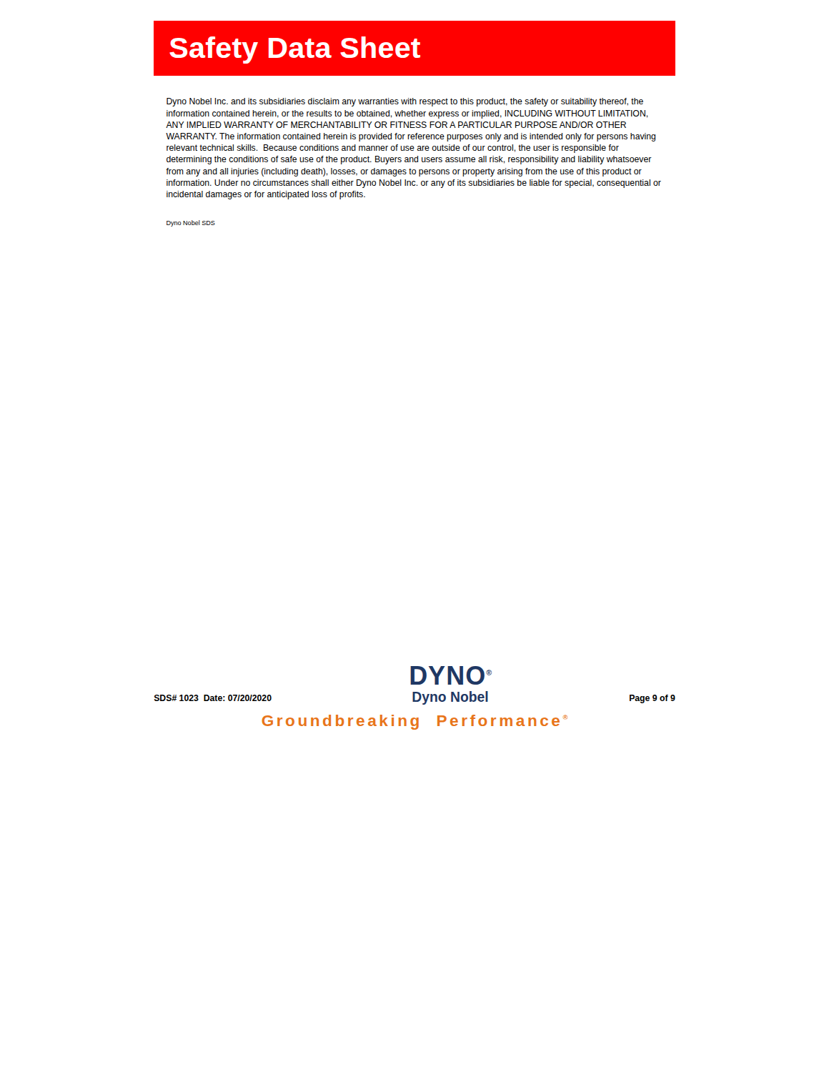Safety Data Sheet
Dyno Nobel Inc. and its subsidiaries disclaim any warranties with respect to this product, the safety or suitability thereof, the information contained herein, or the results to be obtained, whether express or implied, INCLUDING WITHOUT LIMITATION, ANY IMPLIED WARRANTY OF MERCHANTABILITY OR FITNESS FOR A PARTICULAR PURPOSE AND/OR OTHER WARRANTY. The information contained herein is provided for reference purposes only and is intended only for persons having relevant technical skills. Because conditions and manner of use are outside of our control, the user is responsible for determining the conditions of safe use of the product. Buyers and users assume all risk, responsibility and liability whatsoever from any and all injuries (including death), losses, or damages to persons or property arising from the use of this product or information. Under no circumstances shall either Dyno Nobel Inc. or any of its subsidiaries be liable for special, consequential or incidental damages or for anticipated loss of profits.
Dyno Nobel SDS
SDS# 1023 Date: 07/20/2020
DYNO®
Dyno Nobel
Page 9 of 9
Groundbreaking Performance®